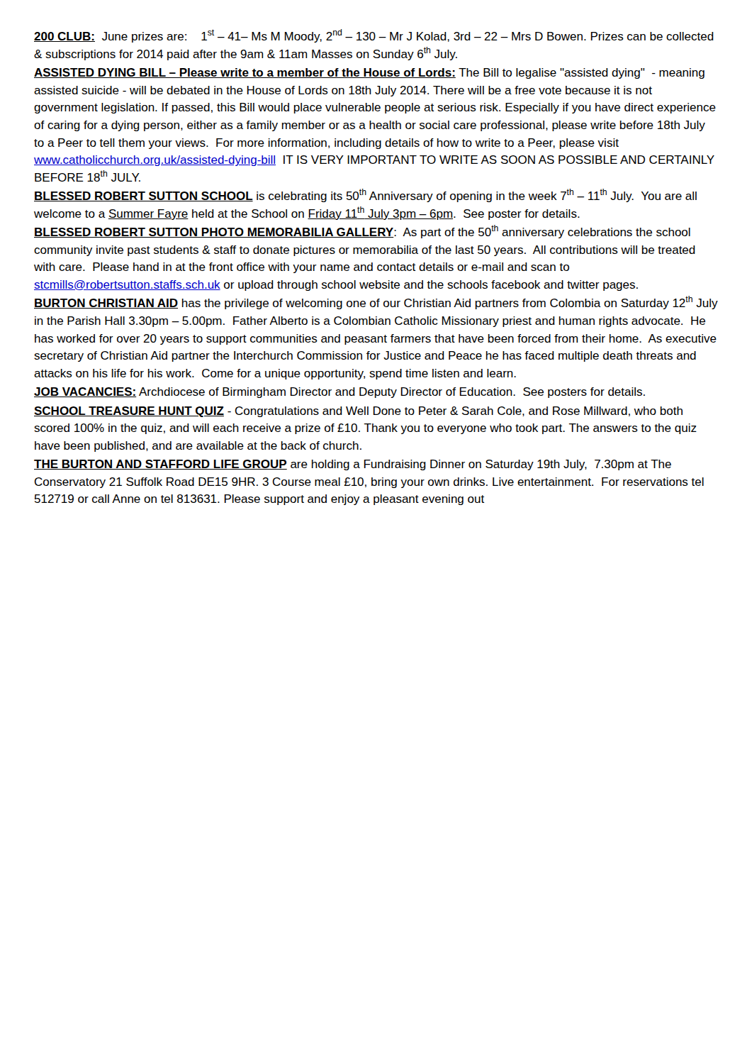200 CLUB: June prizes are: 1st – 41– Ms M Moody, 2nd – 130 – Mr J Kolad, 3rd – 22 – Mrs D Bowen. Prizes can be collected & subscriptions for 2014 paid after the 9am & 11am Masses on Sunday 6th July.
ASSISTED DYING BILL – Please write to a member of the House of Lords: The Bill to legalise "assisted dying" - meaning assisted suicide - will be debated in the House of Lords on 18th July 2014. There will be a free vote because it is not government legislation. If passed, this Bill would place vulnerable people at serious risk. Especially if you have direct experience of caring for a dying person, either as a family member or as a health or social care professional, please write before 18th July to a Peer to tell them your views. For more information, including details of how to write to a Peer, please visit www.catholicchurch.org.uk/assisted-dying-bill IT IS VERY IMPORTANT TO WRITE AS SOON AS POSSIBLE AND CERTAINLY BEFORE 18th JULY.
BLESSED ROBERT SUTTON SCHOOL is celebrating its 50th Anniversary of opening in the week 7th – 11th July. You are all welcome to a Summer Fayre held at the School on Friday 11th July 3pm – 6pm. See poster for details.
BLESSED ROBERT SUTTON PHOTO MEMORABILIA GALLERY: As part of the 50th anniversary celebrations the school community invite past students & staff to donate pictures or memorabilia of the last 50 years. All contributions will be treated with care. Please hand in at the front office with your name and contact details or e-mail and scan to stcmills@robertsutton.staffs.sch.uk or upload through school website and the schools facebook and twitter pages.
BURTON CHRISTIAN AID has the privilege of welcoming one of our Christian Aid partners from Colombia on Saturday 12th July in the Parish Hall 3.30pm – 5.00pm. Father Alberto is a Colombian Catholic Missionary priest and human rights advocate. He has worked for over 20 years to support communities and peasant farmers that have been forced from their home. As executive secretary of Christian Aid partner the Interchurch Commission for Justice and Peace he has faced multiple death threats and attacks on his life for his work. Come for a unique opportunity, spend time listen and learn.
JOB VACANCIES: Archdiocese of Birmingham Director and Deputy Director of Education. See posters for details.
SCHOOL TREASURE HUNT QUIZ - Congratulations and Well Done to Peter & Sarah Cole, and Rose Millward, who both scored 100% in the quiz, and will each receive a prize of £10. Thank you to everyone who took part. The answers to the quiz have been published, and are available at the back of church.
THE BURTON AND STAFFORD LIFE GROUP are holding a Fundraising Dinner on Saturday 19th July, 7.30pm at The Conservatory 21 Suffolk Road DE15 9HR. 3 Course meal £10, bring your own drinks. Live entertainment. For reservations tel 512719 or call Anne on tel 813631. Please support and enjoy a pleasant evening out